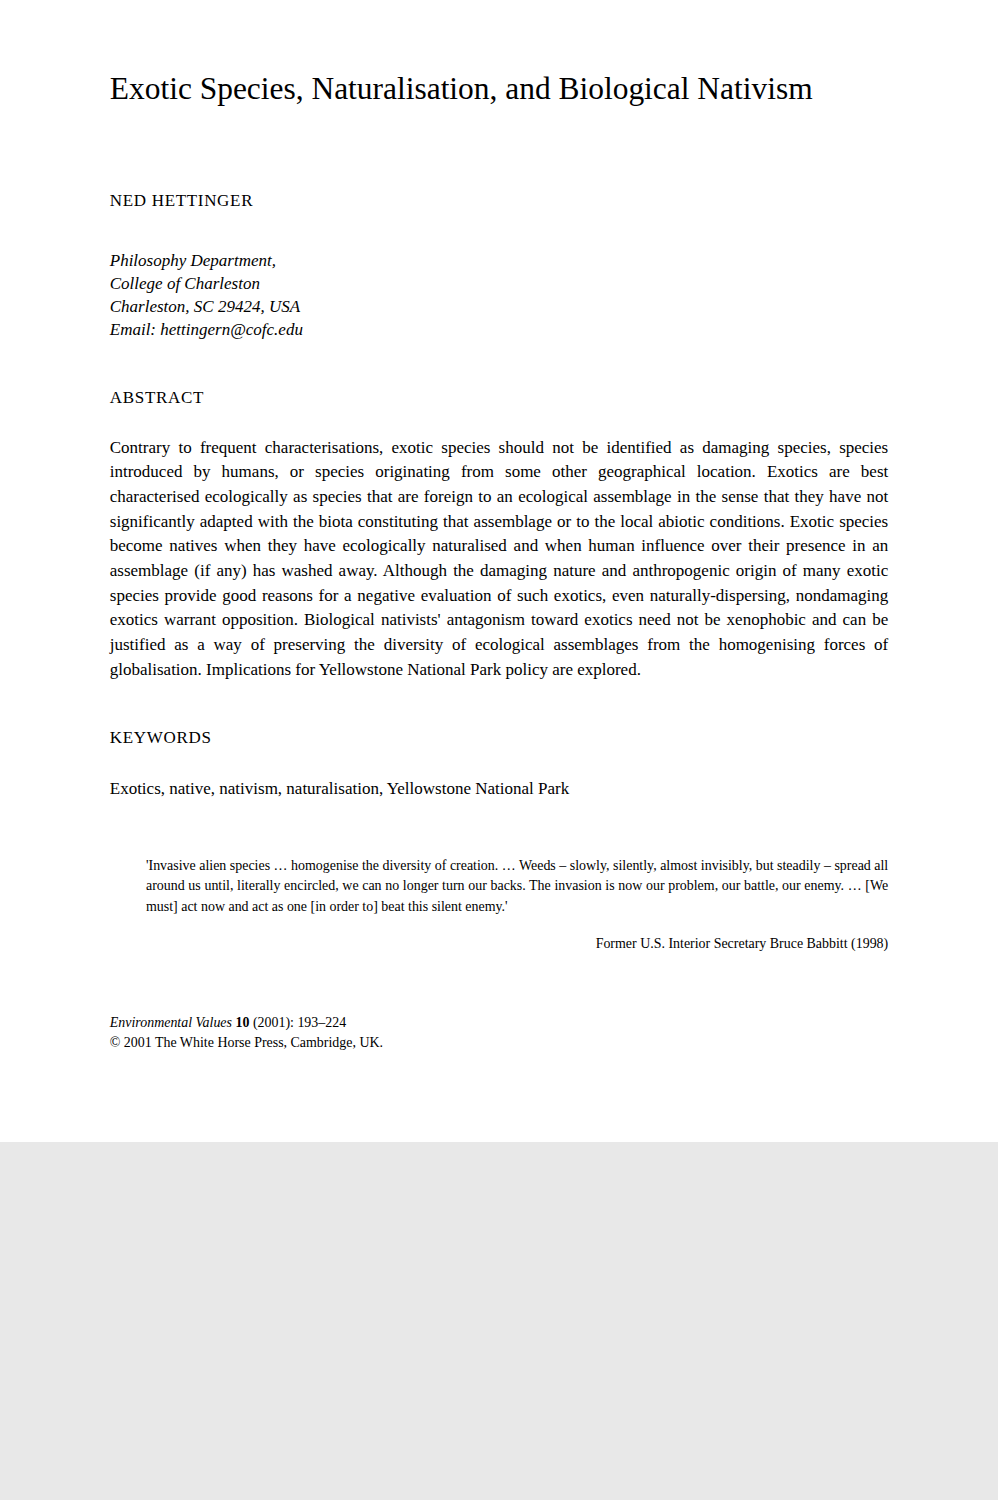Exotic Species, Naturalisation, and Biological Nativism
NED HETTINGER
Philosophy Department,
College of Charleston
Charleston, SC 29424, USA
Email: hettingern@cofc.edu
ABSTRACT
Contrary to frequent characterisations, exotic species should not be identified as damaging species, species introduced by humans, or species originating from some other geographical location. Exotics are best characterised ecologically as species that are foreign to an ecological assemblage in the sense that they have not significantly adapted with the biota constituting that assemblage or to the local abiotic conditions. Exotic species become natives when they have ecologically naturalised and when human influence over their presence in an assemblage (if any) has washed away. Although the damaging nature and anthropogenic origin of many exotic species provide good reasons for a negative evaluation of such exotics, even naturally-dispersing, nondamaging exotics warrant opposition. Biological nativists' antagonism toward exotics need not be xenophobic and can be justified as a way of preserving the diversity of ecological assemblages from the homogenising forces of globalisation. Implications for Yellowstone National Park policy are explored.
KEYWORDS
Exotics, native, nativism, naturalisation, Yellowstone National Park
'Invasive alien species … homogenise the diversity of creation. … Weeds – slowly, silently, almost invisibly, but steadily – spread all around us until, literally encircled, we can no longer turn our backs. The invasion is now our problem, our battle, our enemy. … [We must] act now and act as one [in order to] beat this silent enemy.'
Former U.S. Interior Secretary Bruce Babbitt (1998)
Environmental Values 10 (2001): 193–224
© 2001 The White Horse Press, Cambridge, UK.